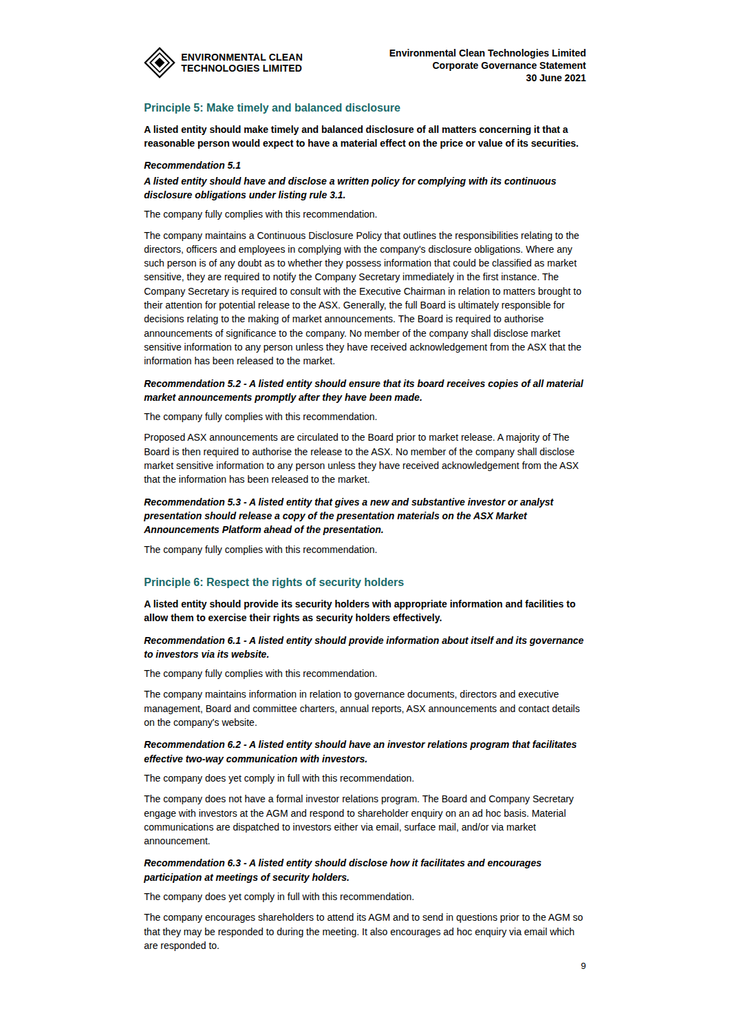ENVIRONMENTAL CLEAN
TECHNOLOGIES LIMITED
Environmental Clean Technologies Limited
Corporate Governance Statement
30 June 2021
Principle 5: Make timely and balanced disclosure
A listed entity should make timely and balanced disclosure of all matters concerning it that a reasonable person would expect to have a material effect on the price or value of its securities.
Recommendation 5.1
A listed entity should have and disclose a written policy for complying with its continuous disclosure obligations under listing rule 3.1.
The company fully complies with this recommendation.
The company maintains a Continuous Disclosure Policy that outlines the responsibilities relating to the directors, officers and employees in complying with the company's disclosure obligations. Where any such person is of any doubt as to whether they possess information that could be classified as market sensitive, they are required to notify the Company Secretary immediately in the first instance. The Company Secretary is required to consult with the Executive Chairman in relation to matters brought to their attention for potential release to the ASX. Generally, the full Board is ultimately responsible for decisions relating to the making of market announcements. The Board is required to authorise announcements of significance to the company. No member of the company shall disclose market sensitive information to any person unless they have received acknowledgement from the ASX that the information has been released to the market.
Recommendation 5.2 - A listed entity should ensure that its board receives copies of all material market announcements promptly after they have been made.
The company fully complies with this recommendation.
Proposed ASX announcements are circulated to the Board prior to market release. A majority of The Board is then required to authorise the release to the ASX. No member of the company shall disclose market sensitive information to any person unless they have received acknowledgement from the ASX that the information has been released to the market.
Recommendation 5.3 - A listed entity that gives a new and substantive investor or analyst presentation should release a copy of the presentation materials on the ASX Market Announcements Platform ahead of the presentation.
The company fully complies with this recommendation.
Principle 6: Respect the rights of security holders
A listed entity should provide its security holders with appropriate information and facilities to allow them to exercise their rights as security holders effectively.
Recommendation 6.1 - A listed entity should provide information about itself and its governance to investors via its website.
The company fully complies with this recommendation.
The company maintains information in relation to governance documents, directors and executive management, Board and committee charters, annual reports, ASX announcements and contact details on the company's website.
Recommendation 6.2 - A listed entity should have an investor relations program that facilitates effective two-way communication with investors.
The company does yet comply in full with this recommendation.
The company does not have a formal investor relations program. The Board and Company Secretary engage with investors at the AGM and respond to shareholder enquiry on an ad hoc basis. Material communications are dispatched to investors either via email, surface mail, and/or via market announcement.
Recommendation 6.3 - A listed entity should disclose how it facilitates and encourages participation at meetings of security holders.
The company does yet comply in full with this recommendation.
The company encourages shareholders to attend its AGM and to send in questions prior to the AGM so that they may be responded to during the meeting. It also encourages ad hoc enquiry via email which are responded to.
9